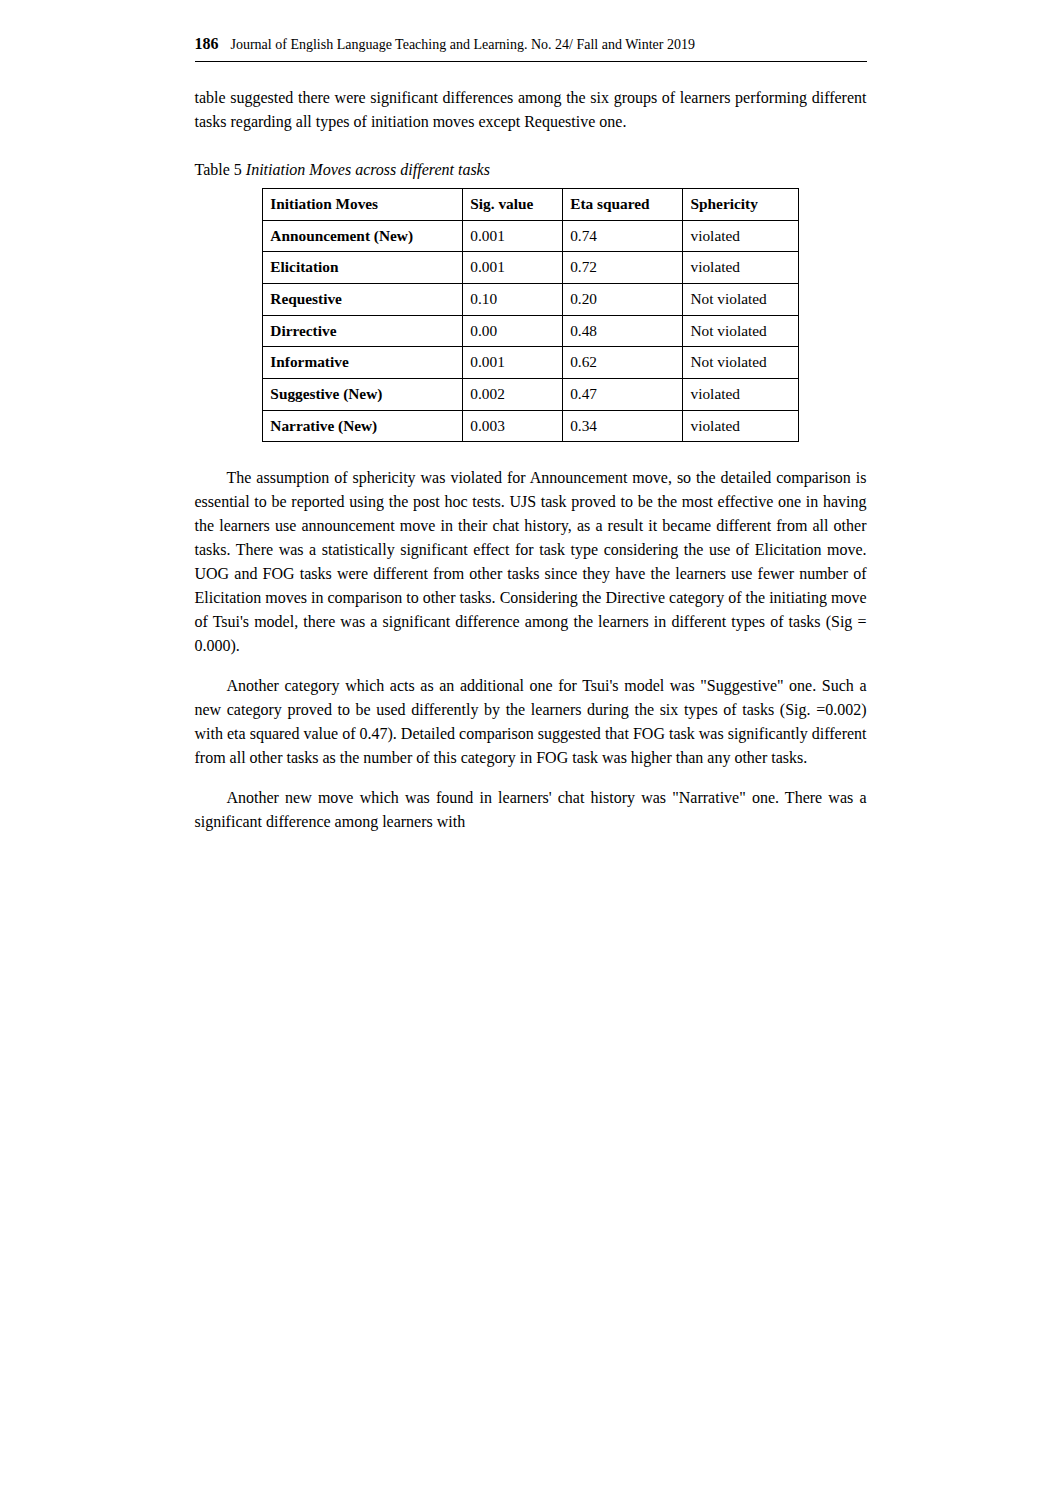186 Journal of English Language Teaching and Learning. No. 24/ Fall and Winter 2019
table suggested there were significant differences among the six groups of learners performing different tasks regarding all types of initiation moves except Requestive one.
Table 5 Initiation Moves across different tasks
| Initiation Moves | Sig. value | Eta squared | Sphericity |
| --- | --- | --- | --- |
| Announcement (New) | 0.001 | 0.74 | violated |
| Elicitation | 0.001 | 0.72 | violated |
| Requestive | 0.10 | 0.20 | Not violated |
| Dirrective | 0.00 | 0.48 | Not violated |
| Informative | 0.001 | 0.62 | Not violated |
| Suggestive (New) | 0.002 | 0.47 | violated |
| Narrative (New) | 0.003 | 0.34 | violated |
The assumption of sphericity was violated for Announcement move, so the detailed comparison is essential to be reported using the post hoc tests. UJS task proved to be the most effective one in having the learners use announcement move in their chat history, as a result it became different from all other tasks. There was a statistically significant effect for task type considering the use of Elicitation move. UOG and FOG tasks were different from other tasks since they have the learners use fewer number of Elicitation moves in comparison to other tasks. Considering the Directive category of the initiating move of Tsui's model, there was a significant difference among the learners in different types of tasks (Sig = 0.000).
Another category which acts as an additional one for Tsui's model was "Suggestive" one. Such a new category proved to be used differently by the learners during the six types of tasks (Sig. =0.002) with eta squared value of 0.47). Detailed comparison suggested that FOG task was significantly different from all other tasks as the number of this category in FOG task was higher than any other tasks.
Another new move which was found in learners' chat history was "Narrative" one. There was a significant difference among learners with